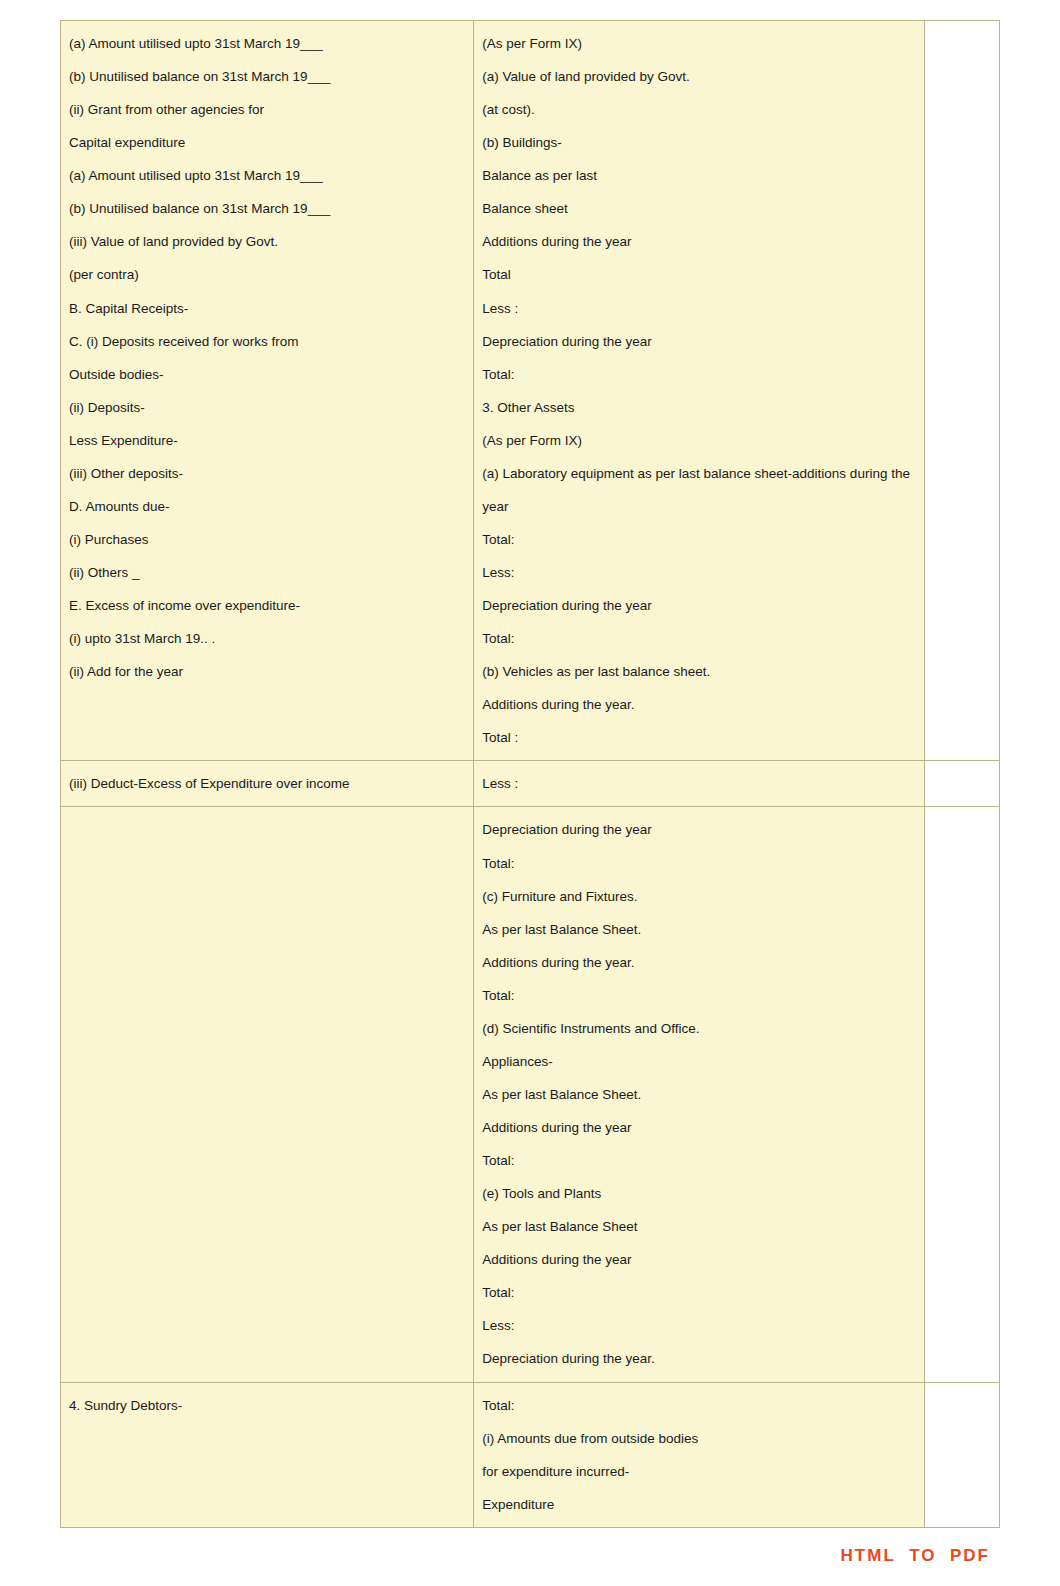| (a) Amount utilised upto 31st March 19___ (b) Unutilised balance on 31st March 19___ (ii) Grant from other agencies for Capital expenditure (a) Amount utilised upto 31st March 19___ (b) Unutilised balance on 31st March 19___ (iii) Value of land provided by Govt. (per contra) B. Capital Receipts- C. (i) Deposits received for works from Outside bodies- (ii) Deposits- Less Expenditure- (iii) Other deposits- D. Amounts due- (i) Purchases (ii) Others _ E. Excess of income over expenditure- (i) upto 31st March 19.. . (ii) Add for the year | (As per Form IX) (a) Value of land provided by Govt. (at cost). (b) Buildings- Balance as per last Balance sheet Additions during the year Total Less : Depreciation during the year Total: 3. Other Assets (As per Form IX) (a) Laboratory equipment as per last balance sheet-additions during the year Total: Less: Depreciation during the year Total: (b) Vehicles as per last balance sheet. Additions during the year. Total : | |
| (iii) Deduct-Excess of Expenditure over income | Less : | |
| | Depreciation during the year Total: (c) Furniture and Fixtures. As per last Balance Sheet. Additions during the year. Total: (d) Scientific Instruments and Office. Appliances- As per last Balance Sheet. Additions during the year Total: (e) Tools and Plants As per last Balance Sheet Additions during the year Total: Less: Depreciation during the year. | |
| 4. Sundry Debtors- | Total: (i) Amounts due from outside bodies for expenditure incurred- Expenditure | |
HTML TO PDF